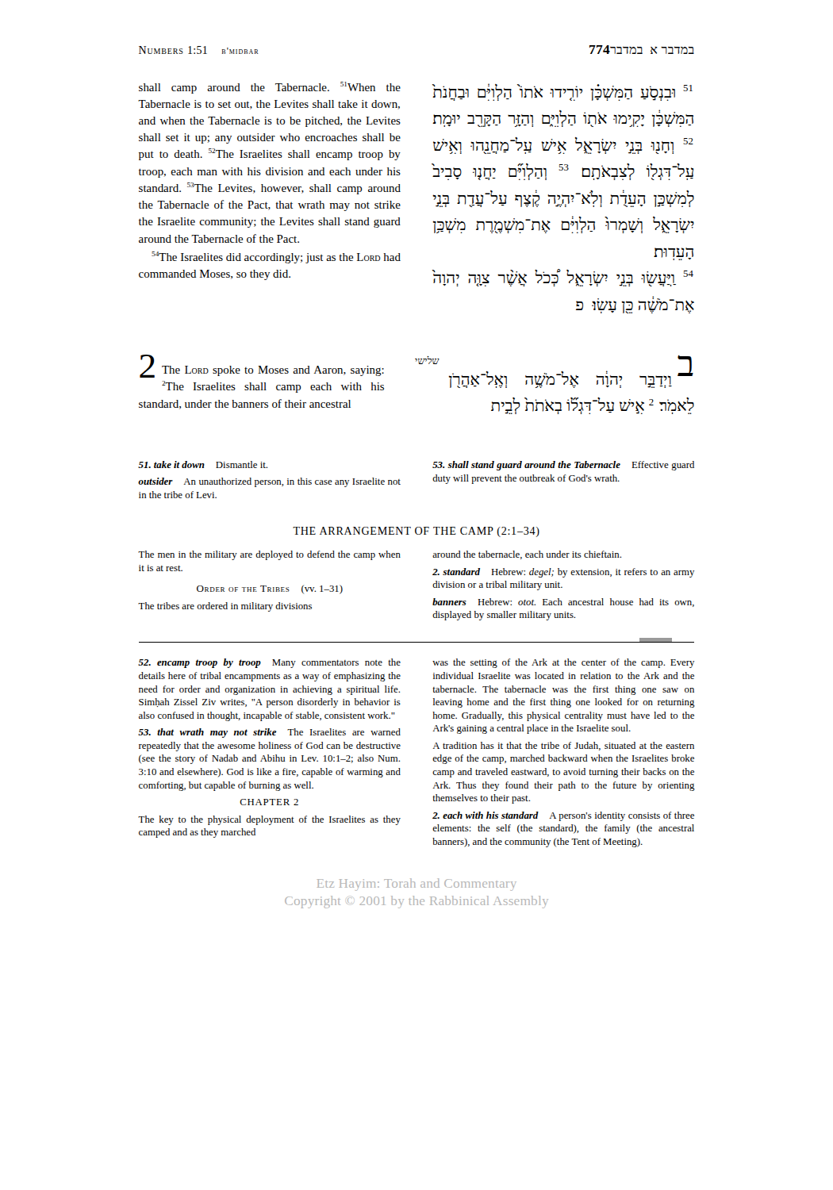Numbers 1:51 b'midbar
במדבר א במדבר774
shall camp around the Tabernacle. 51When the Tabernacle is to set out, the Levites shall take it down, and when the Tabernacle is to be pitched, the Levites shall set it up; any outsider who encroaches shall be put to death. 52The Israelites shall encamp troop by troop, each man with his division and each under his standard. 53The Levites, however, shall camp around the Tabernacle of the Pact, that wrath may not strike the Israelite community; the Levites shall stand guard around the Tabernacle of the Pact.
54The Israelites did accordingly; just as the Lord had commanded Moses, so they did.
51 וּבִנְסֹ֣עַ הַמִּשְׁכָּ֗ן יוֹרִ֤ידוּ אֹתוֹ֙ הַלְוִיִּ֔ם וּבַחֲנֹת֙ הַמִּשְׁכָּ֔ן יָקִ֥ימוּ אֹת֖וֹ הַלְוִיִּ֑ם וְהַזָּ֥ר הַקָּרֵ֖ב יוּמָֽת׃ 52 וְחָנ֖וּ בְּנֵ֣י יִשְׂרָאֵ֑ל אִ֥ישׁ עַֽל־מַחֲנֵ֖הוּ וְאִ֥ישׁ עַֽל־דִּגְל֖וֹ לְצִבְאֹתָֽם׃ 53 וְהַלְוִיִּ֞ם יַחֲנ֤וּ סָבִיב֙ לְמִשְׁכַּ֣ן הָעֵדֻ֔ת וְלֹֽא־יִהְיֶ֣ה קֶ֔צֶף עַל־עֲדַ֖ת בְּנֵ֣י יִשְׂרָאֵ֑ל וְשָׁמְרוּ֙ הַלְוִיִּ֔ם אֶת־מִשְׁמֶ֖רֶת מִשְׁכַּ֥ן הָעֵדֽוּת׃
54 וַֽיַּעֲשׂ֖וּ בְּנֵ֣י יִשְׂרָאֵ֑ל כְּ֠כֹל אֲשֶׁ֨ר צִוָּ֤ה יְהוָה֙ אֶת־מֹשֶׁ֔ה כֵּ֖ן עָשֽׂוּ׃ פ
2
The Lord spoke to Moses and Aaron, saying: 2The Israelites shall camp each with his standard, under the banners of their ancestral
שלישי ב
וַיְדַבֵּ֣ר יְהוָ֔ה אֶל־מֹשֶׁ֥ה וְאֶֽל־אַהֲרֹ֖ן לֵאמֹֽר׃ 2 אִ֣ישׁ עַל־דִּגְל֞וֹ בְאֹתֹת֙ לְבֵ֣ית
51. take it down Dismantle it.
outsider An unauthorized person, in this case any Israelite not in the tribe of Levi.
53. shall stand guard around the Tabernacle Effective guard duty will prevent the outbreak of God's wrath.
THE ARRANGEMENT OF THE CAMP (2:1–34)
The men in the military are deployed to defend the camp when it is at rest.
Order of the Tribes (vv. 1–31)
The tribes are ordered in military divisions
around the tabernacle, each under its chieftain.
2. standard Hebrew: degel; by extension, it refers to an army division or a tribal military unit.
banners Hebrew: otot. Each ancestral house had its own, displayed by smaller military units.
52. encamp troop by troop Many commentators note the details here of tribal encampments as a way of emphasizing the need for order and organization in achieving a spiritual life. Simḥah Zissel Ziv writes, "A person disorderly in behavior is also confused in thought, incapable of stable, consistent work."
53. that wrath may not strike The Israelites are warned repeatedly that the awesome holiness of God can be destructive (see the story of Nadab and Abihu in Lev. 10:1–2; also Num. 3:10 and elsewhere). God is like a fire, capable of warming and comforting, but capable of burning as well.
CHAPTER 2
The key to the physical deployment of the Israelites as they camped and as they marched
was the setting of the Ark at the center of the camp. Every individual Israelite was located in relation to the Ark and the tabernacle. The tabernacle was the first thing one saw on leaving home and the first thing one looked for on returning home. Gradually, this physical centrality must have led to the Ark's gaining a central place in the Israelite soul.
A tradition has it that the tribe of Judah, situated at the eastern edge of the camp, marched backward when the Israelites broke camp and traveled eastward, to avoid turning their backs on the Ark. Thus they found their path to the future by orienting themselves to their past.
2. each with his standard A person's identity consists of three elements: the self (the standard), the family (the ancestral banners), and the community (the Tent of Meeting).
Etz Hayim: Torah and Commentary
Copyright © 2001 by the Rabbinical Assembly